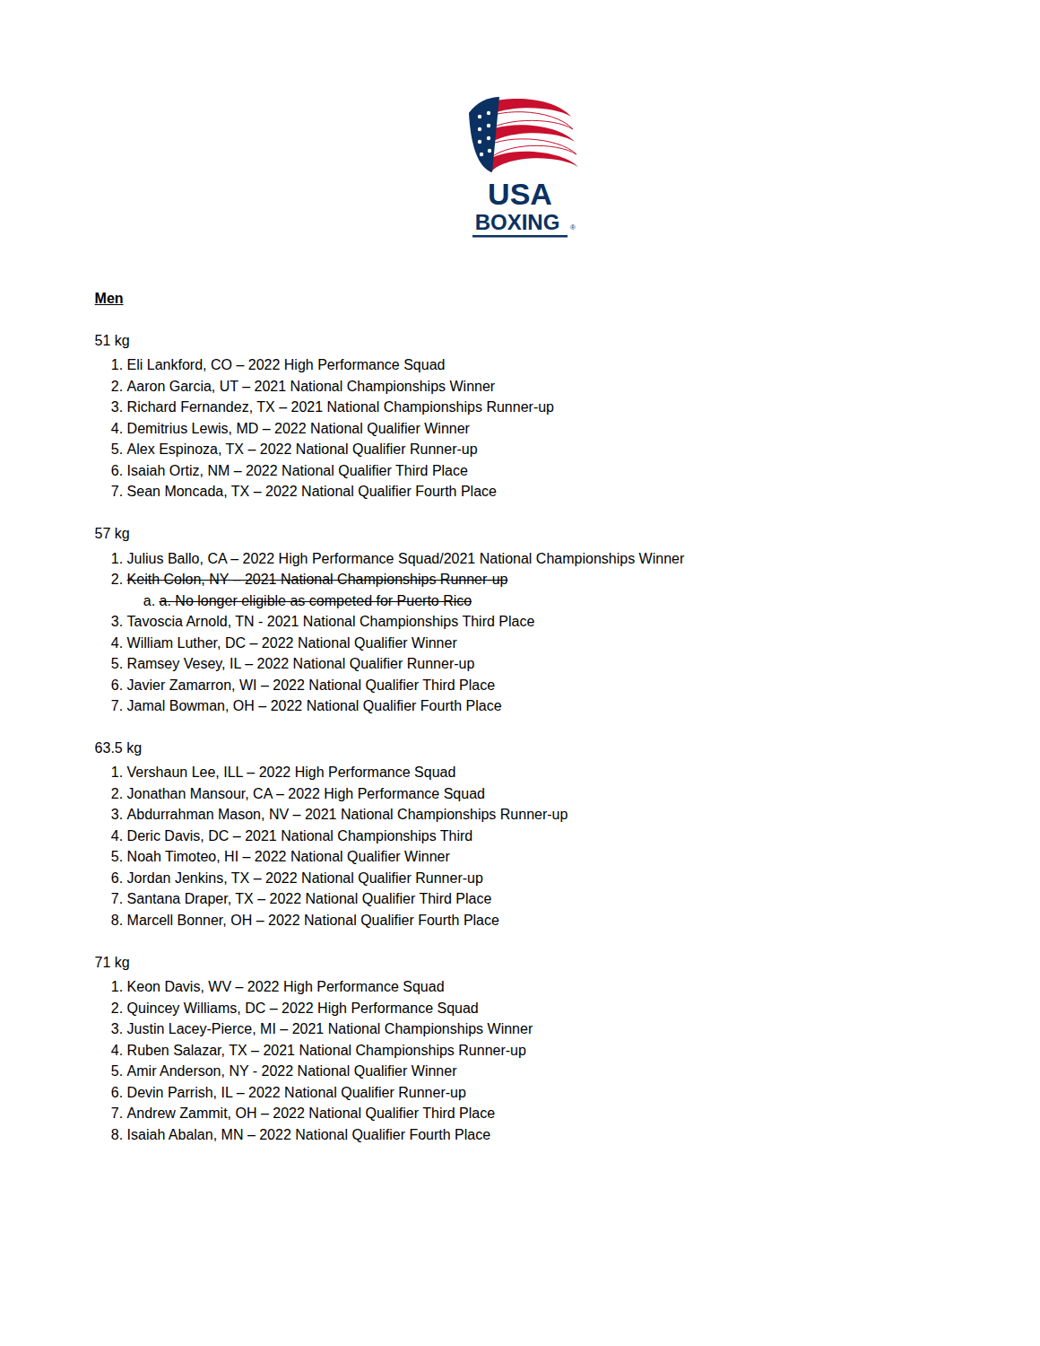USA BOXING ®
Men
51 kg
Eli Lankford, CO – 2022 High Performance Squad
Aaron Garcia, UT – 2021 National Championships Winner
Richard Fernandez, TX – 2021 National Championships Runner-up
Demitrius Lewis, MD – 2022 National Qualifier Winner
Alex Espinoza, TX – 2022 National Qualifier Runner-up
Isaiah Ortiz, NM – 2022 National Qualifier Third Place
Sean Moncada, TX – 2022 National Qualifier Fourth Place
57 kg
Julius Ballo, CA – 2022 High Performance Squad/2021 National Championships Winner
Keith Colon, NY – 2021 National Championships Runner-up
a. No longer eligible as competed for Puerto Rico
Tavoscia Arnold, TN - 2021 National Championships Third Place
William Luther, DC – 2022 National Qualifier Winner
Ramsey Vesey, IL – 2022 National Qualifier Runner-up
Javier Zamarron, WI – 2022 National Qualifier Third Place
Jamal Bowman, OH – 2022 National Qualifier Fourth Place
63.5 kg
Vershaun Lee, ILL – 2022 High Performance Squad
Jonathan Mansour, CA – 2022 High Performance Squad
Abdurrahman Mason, NV – 2021 National Championships Runner-up
Deric Davis, DC – 2021 National Championships Third
Noah Timoteo, HI – 2022 National Qualifier Winner
Jordan Jenkins, TX – 2022 National Qualifier Runner-up
Santana Draper, TX – 2022 National Qualifier Third Place
Marcell Bonner, OH – 2022 National Qualifier Fourth Place
71 kg
Keon Davis, WV – 2022 High Performance Squad
Quincey Williams, DC – 2022 High Performance Squad
Justin Lacey-Pierce, MI – 2021 National Championships Winner
Ruben Salazar, TX – 2021 National Championships Runner-up
Amir Anderson, NY - 2022 National Qualifier Winner
Devin Parrish, IL – 2022 National Qualifier Runner-up
Andrew Zammit, OH – 2022 National Qualifier Third Place
Isaiah Abalan, MN – 2022 National Qualifier Fourth Place